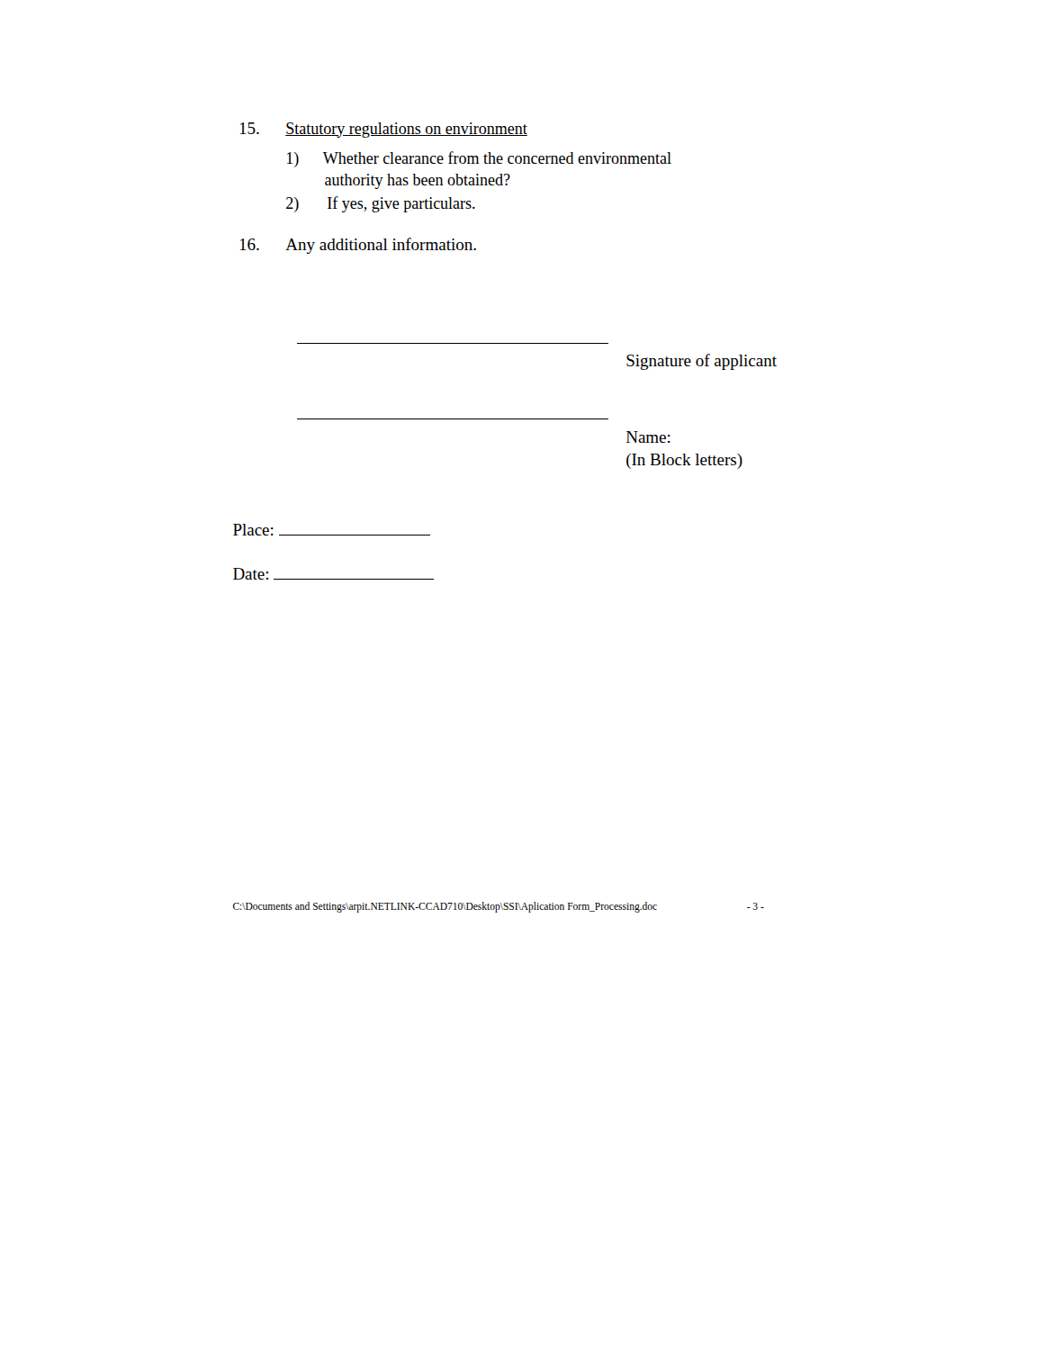15. Statutory regulations on environment
1) Whether clearance from the concerned environmental
authority has been obtained?
2) If yes, give particulars.
16. Any additional information.
Signature of applicant
Name:
(In Block letters)
Place:
Date:
C:\Documents and Settings\arpit.NETLINK-CCAD710\Desktop\SSI\Aplication Form_Processing.doc - 3 -